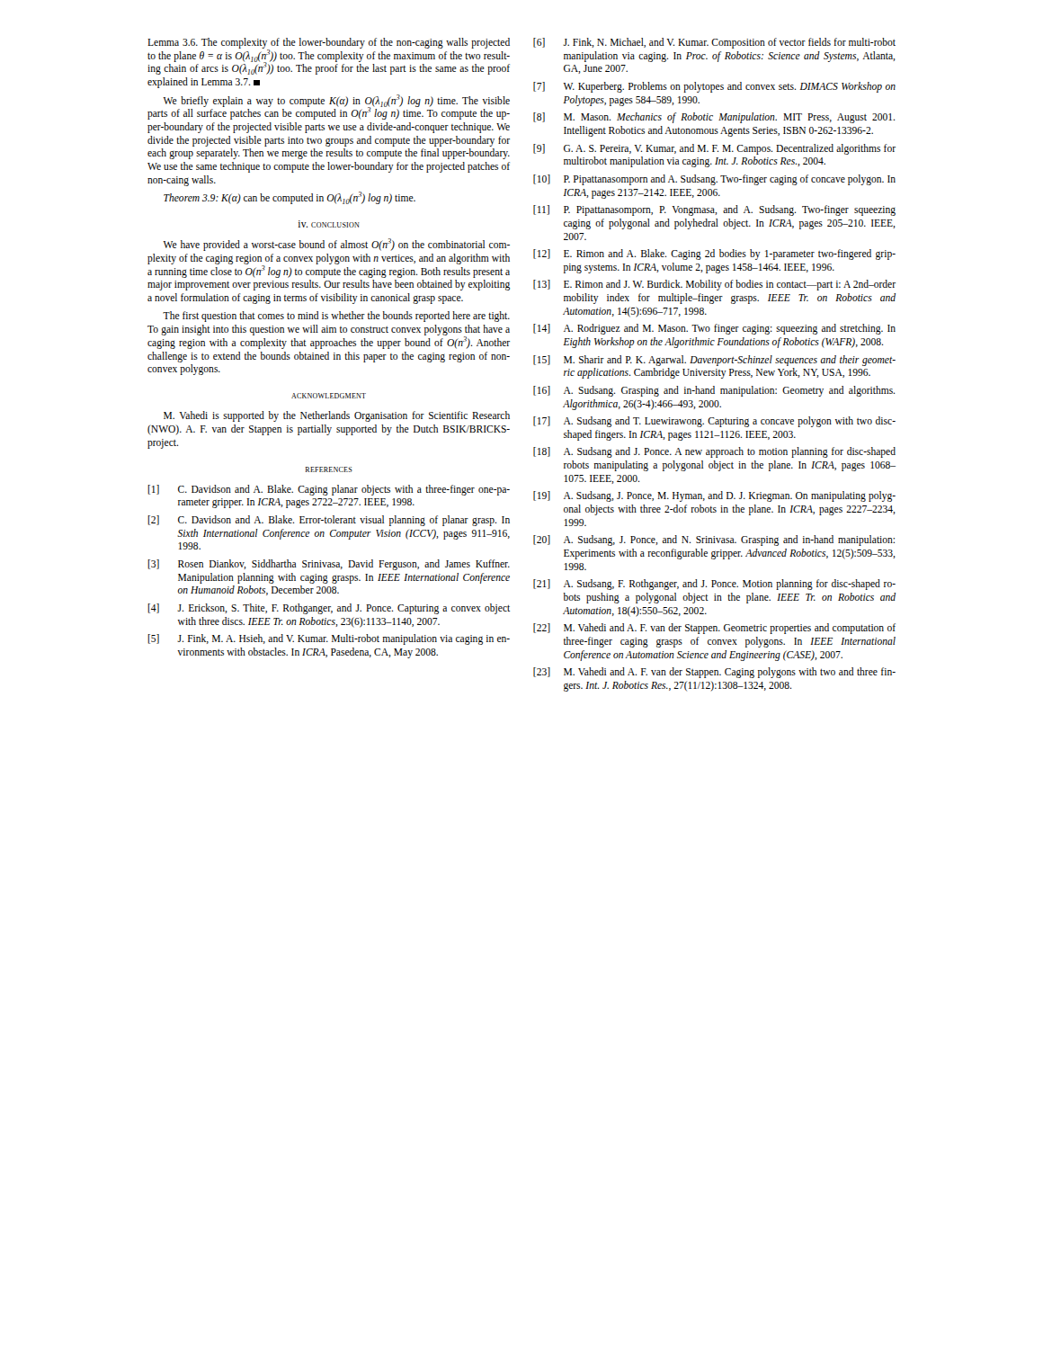Lemma 3.6. The complexity of the lower-boundary of the non-caging walls projected to the plane θ = α is O(λ10(n3)) too. The complexity of the maximum of the two resulting chain of arcs is O(λ10(n3)) too. The proof for the last part is the same as the proof explained in Lemma 3.7.
We briefly explain a way to compute K(α) in O(λ10(n3) log n) time. The visible parts of all surface patches can be computed in O(n3 log n) time. To compute the upper-boundary of the projected visible parts we use a divide-and-conquer technique. We divide the projected visible parts into two groups and compute the upper-boundary for each group separately. Then we merge the results to compute the final upper-boundary. We use the same technique to compute the lower-boundary for the projected patches of non-caing walls.
Theorem 3.9: K(α) can be computed in O(λ10(n3) log n) time.
IV. Conclusion
We have provided a worst-case bound of almost O(n3) on the combinatorial complexity of the caging region of a convex polygon with n vertices, and an algorithm with a running time close to O(n3 log n) to compute the caging region. Both results present a major improvement over previous results. Our results have been obtained by exploiting a novel formulation of caging in terms of visibility in canonical grasp space.
The first question that comes to mind is whether the bounds reported here are tight. To gain insight into this question we will aim to construct convex polygons that have a caging region with a complexity that approaches the upper bound of O(n3). Another challenge is to extend the bounds obtained in this paper to the caging region of non-convex polygons.
Acknowledgment
M. Vahedi is supported by the Netherlands Organisation for Scientific Research (NWO). A. F. van der Stappen is partially supported by the Dutch BSIK/BRICKS-project.
References
C. Davidson and A. Blake. Caging planar objects with a three-finger one-parameter gripper. In ICRA, pages 2722–2727. IEEE, 1998.
C. Davidson and A. Blake. Error-tolerant visual planning of planar grasp. In Sixth International Conference on Computer Vision (ICCV), pages 911–916, 1998.
Rosen Diankov, Siddhartha Srinivasa, David Ferguson, and James Kuffner. Manipulation planning with caging grasps. In IEEE International Conference on Humanoid Robots, December 2008.
J. Erickson, S. Thite, F. Rothganger, and J. Ponce. Capturing a convex object with three discs. IEEE Tr. on Robotics, 23(6):1133–1140, 2007.
J. Fink, M. A. Hsieh, and V. Kumar. Multi-robot manipulation via caging in environments with obstacles. In ICRA, Pasedena, CA, May 2008.
J. Fink, N. Michael, and V. Kumar. Composition of vector fields for multi-robot manipulation via caging. In Proc. of Robotics: Science and Systems, Atlanta, GA, June 2007.
W. Kuperberg. Problems on polytopes and convex sets. DIMACS Workshop on Polytopes, pages 584–589, 1990.
M. Mason. Mechanics of Robotic Manipulation. MIT Press, August 2001. Intelligent Robotics and Autonomous Agents Series, ISBN 0-262-13396-2.
G. A. S. Pereira, V. Kumar, and M. F. M. Campos. Decentralized algorithms for multirobot manipulation via caging. Int. J. Robotics Res., 2004.
P. Pipattanasomporn and A. Sudsang. Two-finger caging of concave polygon. In ICRA, pages 2137–2142. IEEE, 2006.
P. Pipattanasomporn, P. Vongmasa, and A. Sudsang. Two-finger squeezing caging of polygonal and polyhedral object. In ICRA, pages 205–210. IEEE, 2007.
E. Rimon and A. Blake. Caging 2d bodies by 1-parameter two-fingered gripping systems. In ICRA, volume 2, pages 1458–1464. IEEE, 1996.
E. Rimon and J. W. Burdick. Mobility of bodies in contact—part i: A 2nd–order mobility index for multiple–finger grasps. IEEE Tr. on Robotics and Automation, 14(5):696–717, 1998.
A. Rodriguez and M. Mason. Two finger caging: squeezing and stretching. In Eighth Workshop on the Algorithmic Foundations of Robotics (WAFR), 2008.
M. Sharir and P. K. Agarwal. Davenport-Schinzel sequences and their geometric applications. Cambridge University Press, New York, NY, USA, 1996.
A. Sudsang. Grasping and in-hand manipulation: Geometry and algorithms. Algorithmica, 26(3-4):466–493, 2000.
A. Sudsang and T. Luewirawong. Capturing a concave polygon with two disc-shaped fingers. In ICRA, pages 1121–1126. IEEE, 2003.
A. Sudsang and J. Ponce. A new approach to motion planning for disc-shaped robots manipulating a polygonal object in the plane. In ICRA, pages 1068–1075. IEEE, 2000.
A. Sudsang, J. Ponce, M. Hyman, and D. J. Kriegman. On manipulating polygonal objects with three 2-dof robots in the plane. In ICRA, pages 2227–2234, 1999.
A. Sudsang, J. Ponce, and N. Srinivasa. Grasping and in-hand manipulation: Experiments with a reconfigurable gripper. Advanced Robotics, 12(5):509–533, 1998.
A. Sudsang, F. Rothganger, and J. Ponce. Motion planning for disc-shaped robots pushing a polygonal object in the plane. IEEE Tr. on Robotics and Automation, 18(4):550–562, 2002.
M. Vahedi and A. F. van der Stappen. Geometric properties and computation of three-finger caging grasps of convex polygons. In IEEE International Conference on Automation Science and Engineering (CASE), 2007.
M. Vahedi and A. F. van der Stappen. Caging polygons with two and three fingers. Int. J. Robotics Res., 27(11/12):1308–1324, 2008.